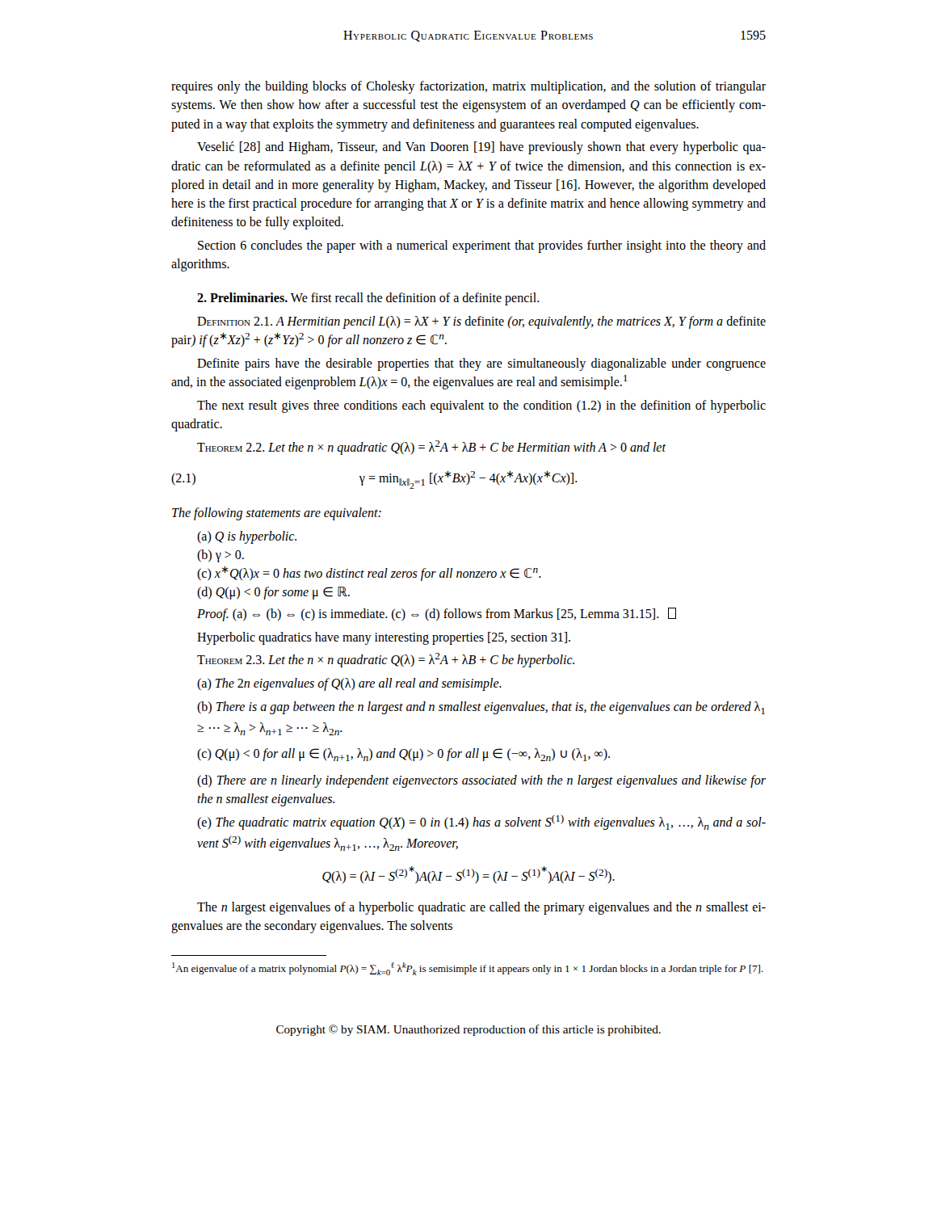Hyperbolic Quadratic Eigenvalue Problems 1595
requires only the building blocks of Cholesky factorization, matrix multiplication, and the solution of triangular systems. We then show how after a successful test the eigensystem of an overdamped Q can be efficiently computed in a way that exploits the symmetry and definiteness and guarantees real computed eigenvalues.
Veselić [28] and Higham, Tisseur, and Van Dooren [19] have previously shown that every hyperbolic quadratic can be reformulated as a definite pencil L(λ) = λX + Y of twice the dimension, and this connection is explored in detail and in more generality by Higham, Mackey, and Tisseur [16]. However, the algorithm developed here is the first practical procedure for arranging that X or Y is a definite matrix and hence allowing symmetry and definiteness to be fully exploited.
Section 6 concludes the paper with a numerical experiment that provides further insight into the theory and algorithms.
2. Preliminaries. We first recall the definition of a definite pencil.
Definition 2.1. A Hermitian pencil L(λ) = λX + Y is definite (or, equivalently, the matrices X, Y form a definite pair) if (z∗Xz)2 + (z∗Yz)2 > 0 for all nonzero z ∈ ℂn.
Definite pairs have the desirable properties that they are simultaneously diagonalizable under congruence and, in the associated eigenproblem L(λ)x = 0, the eigenvalues are real and semisimple.1
The next result gives three conditions each equivalent to the condition (1.2) in the definition of hyperbolic quadratic.
Theorem 2.2. Let the n × n quadratic Q(λ) = λ2A + λB + C be Hermitian with A > 0 and let
(2.1) γ = min‖x‖2=1 [(x∗Bx)2 − 4(x∗Ax)(x∗Cx)].
The following statements are equivalent:
(a) Q is hyperbolic.
(b) γ > 0.
(c) x∗Q(λ)x = 0 has two distinct real zeros for all nonzero x ∈ ℂn.
(d) Q(μ) < 0 for some μ ∈ ℝ.
Proof. (a) ⇔ (b) ⇔ (c) is immediate. (c) ⇔ (d) follows from Markus [25, Lemma 31.15].
Hyperbolic quadratics have many interesting properties [25, section 31].
Theorem 2.3. Let the n × n quadratic Q(λ) = λ2A + λB + C be hyperbolic.
(a) The 2n eigenvalues of Q(λ) are all real and semisimple.
(b) There is a gap between the n largest and n smallest eigenvalues, that is, the eigenvalues can be ordered λ1 ≥ ⋯ ≥ λn > λn+1 ≥ ⋯ ≥ λ2n.
(c) Q(μ) < 0 for all μ ∈ (λn+1, λn) and Q(μ) > 0 for all μ ∈ (−∞, λ2n) ∪ (λ1, ∞).
(d) There are n linearly independent eigenvectors associated with the n largest eigenvalues and likewise for the n smallest eigenvalues.
(e) The quadratic matrix equation Q(X) = 0 in (1.4) has a solvent S(1) with eigenvalues λ1, …, λn and a solvent S(2) with eigenvalues λn+1, …, λ2n. Moreover,
Q(λ) = (λI − S(2)∗)A(λI − S(1)) = (λI − S(1)∗)A(λI − S(2)).
The n largest eigenvalues of a hyperbolic quadratic are called the primary eigenvalues and the n smallest eigenvalues are the secondary eigenvalues. The solvents
1An eigenvalue of a matrix polynomial P(λ) = ∑k=0ℓ λkPk is semisimple if it appears only in 1 × 1 Jordan blocks in a Jordan triple for P [7].
Copyright © by SIAM. Unauthorized reproduction of this article is prohibited.